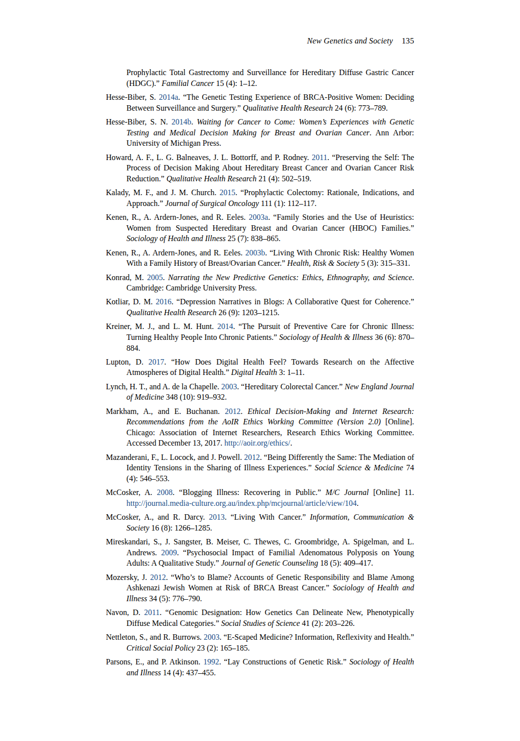New Genetics and Society 135
Prophylactic Total Gastrectomy and Surveillance for Hereditary Diffuse Gastric Cancer (HDGC).” Familial Cancer 15 (4): 1–12.
Hesse-Biber, S. 2014a. “The Genetic Testing Experience of BRCA-Positive Women: Deciding Between Surveillance and Surgery.” Qualitative Health Research 24 (6): 773–789.
Hesse-Biber, S. N. 2014b. Waiting for Cancer to Come: Women’s Experiences with Genetic Testing and Medical Decision Making for Breast and Ovarian Cancer. Ann Arbor: University of Michigan Press.
Howard, A. F., L. G. Balneaves, J. L. Bottorff, and P. Rodney. 2011. “Preserving the Self: The Process of Decision Making About Hereditary Breast Cancer and Ovarian Cancer Risk Reduction.” Qualitative Health Research 21 (4): 502–519.
Kalady, M. F., and J. M. Church. 2015. “Prophylactic Colectomy: Rationale, Indications, and Approach.” Journal of Surgical Oncology 111 (1): 112–117.
Kenen, R., A. Ardern-Jones, and R. Eeles. 2003a. “Family Stories and the Use of Heuristics: Women from Suspected Hereditary Breast and Ovarian Cancer (HBOC) Families.” Sociology of Health and Illness 25 (7): 838–865.
Kenen, R., A. Ardern-Jones, and R. Eeles. 2003b. “Living With Chronic Risk: Healthy Women With a Family History of Breast/Ovarian Cancer.” Health, Risk & Society 5 (3): 315–331.
Konrad, M. 2005. Narrating the New Predictive Genetics: Ethics, Ethnography, and Science. Cambridge: Cambridge University Press.
Kotliar, D. M. 2016. “Depression Narratives in Blogs: A Collaborative Quest for Coherence.” Qualitative Health Research 26 (9): 1203–1215.
Kreiner, M. J., and L. M. Hunt. 2014. “The Pursuit of Preventive Care for Chronic Illness: Turning Healthy People Into Chronic Patients.” Sociology of Health & Illness 36 (6): 870–884.
Lupton, D. 2017. “How Does Digital Health Feel? Towards Research on the Affective Atmospheres of Digital Health.” Digital Health 3: 1–11.
Lynch, H. T., and A. de la Chapelle. 2003. “Hereditary Colorectal Cancer.” New England Journal of Medicine 348 (10): 919–932.
Markham, A., and E. Buchanan. 2012. Ethical Decision-Making and Internet Research: Recommendations from the AoIR Ethics Working Committee (Version 2.0) [Online]. Chicago: Association of Internet Researchers, Research Ethics Working Committee. Accessed December 13, 2017. http://aoir.org/ethics/.
Mazanderani, F., L. Locock, and J. Powell. 2012. “Being Differently the Same: The Mediation of Identity Tensions in the Sharing of Illness Experiences.” Social Science & Medicine 74 (4): 546–553.
McCosker, A. 2008. “Blogging Illness: Recovering in Public.” M/C Journal [Online] 11. http://journal.media-culture.org.au/index.php/mcjournal/article/view/104.
McCosker, A., and R. Darcy. 2013. “Living With Cancer.” Information, Communication & Society 16 (8): 1266–1285.
Mireskandari, S., J. Sangster, B. Meiser, C. Thewes, C. Groombridge, A. Spigelman, and L. Andrews. 2009. “Psychosocial Impact of Familial Adenomatous Polyposis on Young Adults: A Qualitative Study.” Journal of Genetic Counseling 18 (5): 409–417.
Mozersky, J. 2012. “Who’s to Blame? Accounts of Genetic Responsibility and Blame Among Ashkenazi Jewish Women at Risk of BRCA Breast Cancer.” Sociology of Health and Illness 34 (5): 776–790.
Navon, D. 2011. “Genomic Designation: How Genetics Can Delineate New, Phenotypically Diffuse Medical Categories.” Social Studies of Science 41 (2): 203–226.
Nettleton, S., and R. Burrows. 2003. “E-Scaped Medicine? Information, Reflexivity and Health.” Critical Social Policy 23 (2): 165–185.
Parsons, E., and P. Atkinson. 1992. “Lay Constructions of Genetic Risk.” Sociology of Health and Illness 14 (4): 437–455.